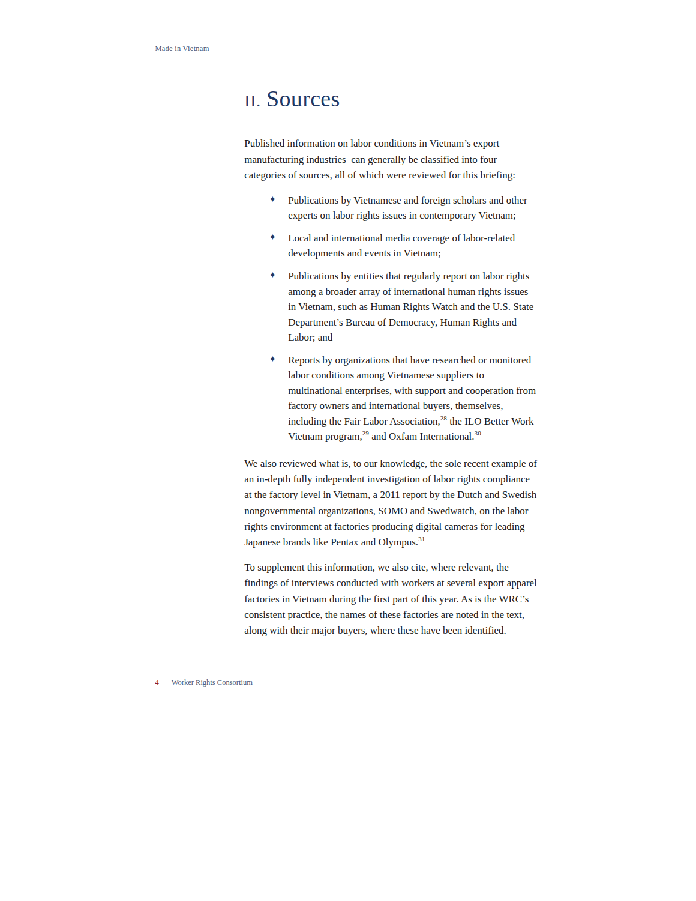Made in Vietnam
II. Sources
Published information on labor conditions in Vietnam’s export manufacturing industries can generally be classified into four categories of sources, all of which were reviewed for this briefing:
Publications by Vietnamese and foreign scholars and other experts on labor rights issues in contemporary Vietnam;
Local and international media coverage of labor-related developments and events in Vietnam;
Publications by entities that regularly report on labor rights among a broader array of international human rights issues in Vietnam, such as Human Rights Watch and the U.S. State Department’s Bureau of Democracy, Human Rights and Labor; and
Reports by organizations that have researched or monitored labor conditions among Vietnamese suppliers to multinational enterprises, with support and cooperation from factory owners and international buyers, themselves, including the Fair Labor Association,28 the ILO Better Work Vietnam program,29 and Oxfam International.30
We also reviewed what is, to our knowledge, the sole recent example of an in-depth fully independent investigation of labor rights compliance at the factory level in Vietnam, a 2011 report by the Dutch and Swedish nongovernmental organizations, SOMO and Swedwatch, on the labor rights environment at factories producing digital cameras for leading Japanese brands like Pentax and Olympus.31
To supplement this information, we also cite, where relevant, the findings of interviews conducted with workers at several export apparel factories in Vietnam during the first part of this year. As is the WRC’s consistent practice, the names of these factories are noted in the text, along with their major buyers, where these have been identified.
4 Worker Rights Consortium